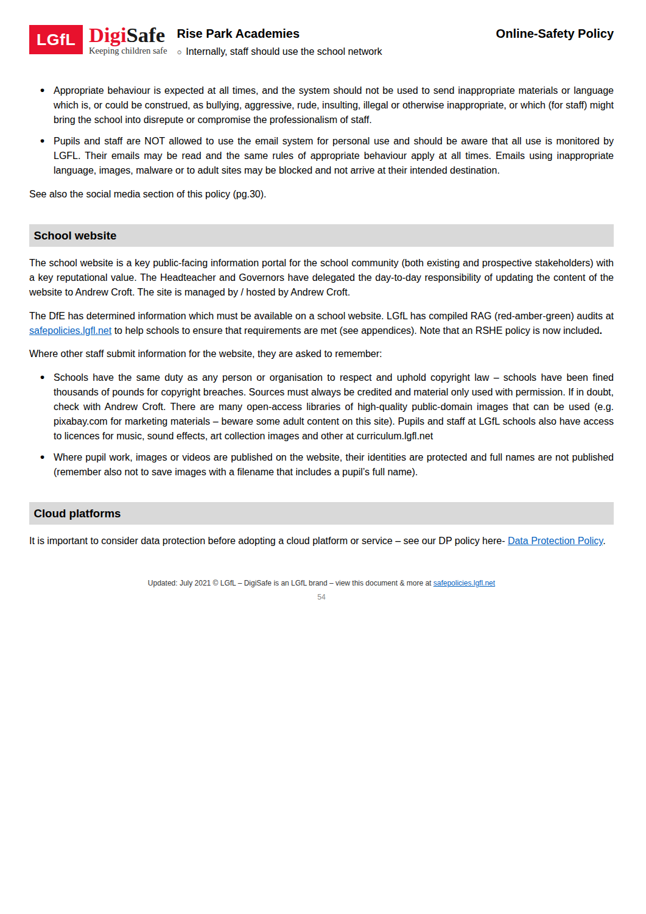LGfL
Digi Safe Keeping children safe
Rise Park Academies Online-Safety Policy
○Internally, staff should use the school network
Appropriate behaviour is expected at all times, and the system should not be used to send inappropriate materials or language which is, or could be construed, as bullying, aggressive, rude, insulting, illegal or otherwise inappropriate, or which (for staff) might bring the school into disrepute or compromise the professionalism of staff.
Pupils and staff are NOT allowed to use the email system for personal use and should be aware that all use is monitored by LGFL. Their emails may be read and the same rules of appropriate behaviour apply at all times. Emails using inappropriate language, images, malware or to adult sites may be blocked and not arrive at their intended destination.
See also the social media section of this policy (pg.30).
School website
The school website is a key public-facing information portal for the school community (both existing and prospective stakeholders) with a key reputational value. The Headteacher and Governors have delegated the day-to-day responsibility of updating the content of the website to Andrew Croft. The site is managed by / hosted by Andrew Croft.
The DfE has determined information which must be available on a school website. LGfL has compiled RAG (red-amber-green) audits at safepolicies.lgfl.net to help schools to ensure that requirements are met (see appendices). Note that an RSHE policy is now included.
Where other staff submit information for the website, they are asked to remember:
Schools have the same duty as any person or organisation to respect and uphold copyright law – schools have been fined thousands of pounds for copyright breaches. Sources must always be credited and material only used with permission. If in doubt, check with Andrew Croft. There are many open-access libraries of high-quality public-domain images that can be used (e.g. pixabay.com for marketing materials – beware some adult content on this site). Pupils and staff at LGfL schools also have access to licences for music, sound effects, art collection images and other at curriculum.lgfl.net
Where pupil work, images or videos are published on the website, their identities are protected and full names are not published (remember also not to save images with a filename that includes a pupil’s full name).
Cloud platforms
It is important to consider data protection before adopting a cloud platform or service – see our DP policy here- Data Protection Policy.
Updated: July 2021 © LGfL – DigiSafe is an LGfL brand – view this document & more at safepolicies.lgfl.net
54